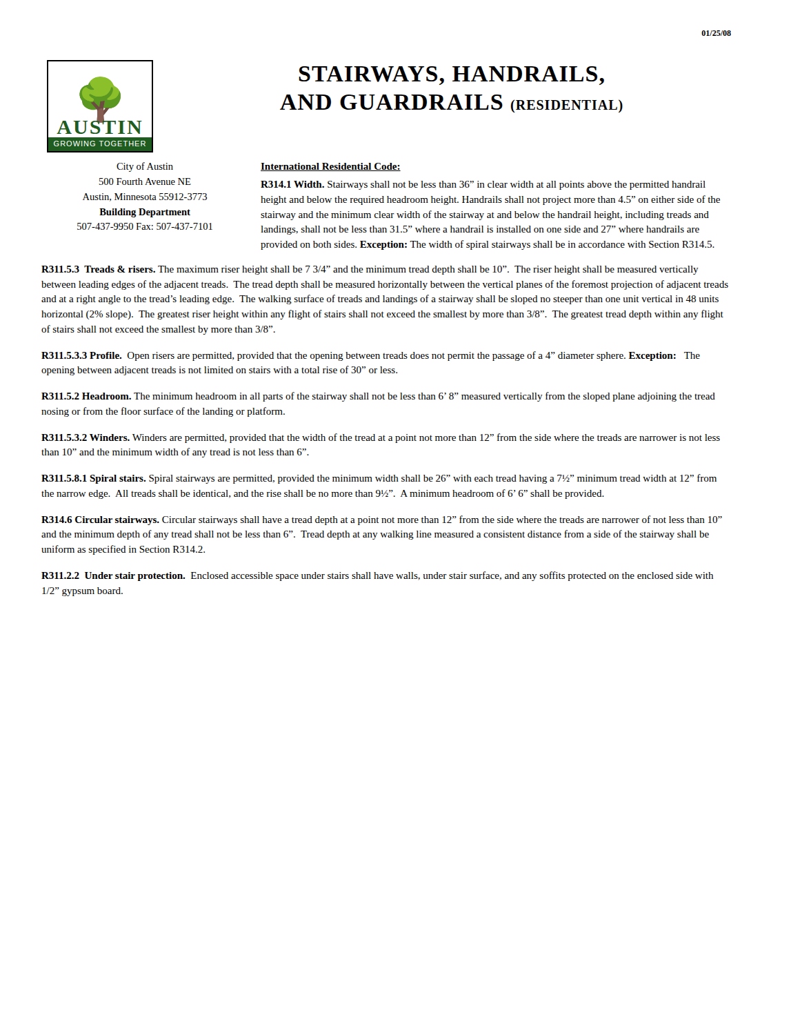01/25/08
🌳
AUSTIN
GROWING TOGETHER
STAIRWAYS, HANDRAILS,
AND GUARDRAILS (RESIDENTIAL)
City of Austin
500 Fourth Avenue NE
Austin, Minnesota 55912-3773
Building Department
507-437-9950 Fax: 507-437-7101
International Residential Code:
R314.1 Width. Stairways shall not be less than 36” in clear width at all points above the permitted handrail height and below the required headroom height. Handrails shall not project more than 4.5” on either side of the stairway and the minimum clear width of the stairway at and below the handrail height, including treads and landings, shall not be less than 31.5” where a handrail is installed on one side and 27” where handrails are provided on both sides. Exception: The width of spiral stairways shall be in accordance with Section R314.5.
R311.5.3 Treads & risers. The maximum riser height shall be 7 3/4” and the minimum tread depth shall be 10”. The riser height shall be measured vertically between leading edges of the adjacent treads. The tread depth shall be measured horizontally between the vertical planes of the foremost projection of adjacent treads and at a right angle to the tread’s leading edge. The walking surface of treads and landings of a stairway shall be sloped no steeper than one unit vertical in 48 units horizontal (2% slope). The greatest riser height within any flight of stairs shall not exceed the smallest by more than 3/8”. The greatest tread depth within any flight of stairs shall not exceed the smallest by more than 3/8”.
R311.5.3.3 Profile. Open risers are permitted, provided that the opening between treads does not permit the passage of a 4” diameter sphere. Exception: The opening between adjacent treads is not limited on stairs with a total rise of 30” or less.
R311.5.2 Headroom. The minimum headroom in all parts of the stairway shall not be less than 6’ 8” measured vertically from the sloped plane adjoining the tread nosing or from the floor surface of the landing or platform.
R311.5.3.2 Winders. Winders are permitted, provided that the width of the tread at a point not more than 12” from the side where the treads are narrower is not less than 10” and the minimum width of any tread is not less than 6”.
R311.5.8.1 Spiral stairs. Spiral stairways are permitted, provided the minimum width shall be 26” with each tread having a 7½” minimum tread width at 12” from the narrow edge. All treads shall be identical, and the rise shall be no more than 9½”. A minimum headroom of 6’ 6” shall be provided.
R314.6 Circular stairways. Circular stairways shall have a tread depth at a point not more than 12” from the side where the treads are narrower of not less than 10” and the minimum depth of any tread shall not be less than 6”. Tread depth at any walking line measured a consistent distance from a side of the stairway shall be uniform as specified in Section R314.2.
R311.2.2 Under stair protection. Enclosed accessible space under stairs shall have walls, under stair surface, and any soffits protected on the enclosed side with 1/2” gypsum board.